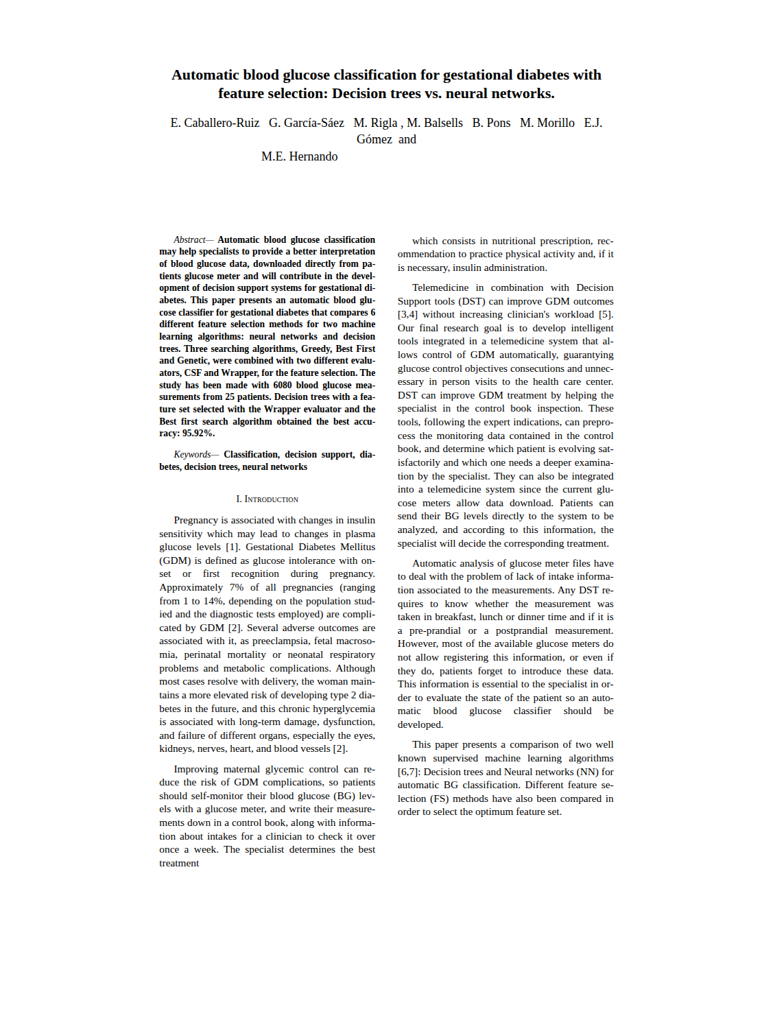Automatic blood glucose classification for gestational diabetes with feature selection: Decision trees vs. neural networks.
E. Caballero-Ruiz G. García-Sáez M. Rigla , M. Balsells B. Pons M. Morillo E.J. Gómez and M.E. Hernando
Abstract— Automatic blood glucose classification may help specialists to provide a better interpretation of blood glucose data, downloaded directly from patients glucose meter and will contribute in the development of decision support systems for gestational diabetes. This paper presents an automatic blood glucose classifier for gestational diabetes that compares 6 different feature selection methods for two machine learning algorithms: neural networks and decision trees. Three searching algorithms, Greedy, Best First and Genetic, were combined with two different evaluators, CSF and Wrapper, for the feature selection. The study has been made with 6080 blood glucose measurements from 25 patients. Decision trees with a feature set selected with the Wrapper evaluator and the Best first search algorithm obtained the best accuracy: 95.92%.
Keywords— Classification, decision support, diabetes, decision trees, neural networks
I. Introduction
Pregnancy is associated with changes in insulin sensitivity which may lead to changes in plasma glucose levels [1]. Gestational Diabetes Mellitus (GDM) is defined as glucose intolerance with onset or first recognition during pregnancy. Approximately 7% of all pregnancies (ranging from 1 to 14%, depending on the population studied and the diagnostic tests employed) are complicated by GDM [2]. Several adverse outcomes are associated with it, as preeclampsia, fetal macrosomia, perinatal mortality or neonatal respiratory problems and metabolic complications. Although most cases resolve with delivery, the woman maintains a more elevated risk of developing type 2 diabetes in the future, and this chronic hyperglycemia is associated with long-term damage, dysfunction, and failure of different organs, especially the eyes, kidneys, nerves, heart, and blood vessels [2].
Improving maternal glycemic control can reduce the risk of GDM complications, so patients should self-monitor their blood glucose (BG) levels with a glucose meter, and write their measurements down in a control book, along with information about intakes for a clinician to check it over once a week. The specialist determines the best treatment
which consists in nutritional prescription, recommendation to practice physical activity and, if it is necessary, insulin administration.
Telemedicine in combination with Decision Support tools (DST) can improve GDM outcomes [3,4] without increasing clinician's workload [5]. Our final research goal is to develop intelligent tools integrated in a telemedicine system that allows control of GDM automatically, guarantying glucose control objectives consecutions and unnecessary in person visits to the health care center. DST can improve GDM treatment by helping the specialist in the control book inspection. These tools, following the expert indications, can preprocess the monitoring data contained in the control book, and determine which patient is evolving satisfactorily and which one needs a deeper examination by the specialist. They can also be integrated into a telemedicine system since the current glucose meters allow data download. Patients can send their BG levels directly to the system to be analyzed, and according to this information, the specialist will decide the corresponding treatment.
Automatic analysis of glucose meter files have to deal with the problem of lack of intake information associated to the measurements. Any DST requires to know whether the measurement was taken in breakfast, lunch or dinner time and if it is a pre-prandial or a postprandial measurement. However, most of the available glucose meters do not allow registering this information, or even if they do, patients forget to introduce these data. This information is essential to the specialist in order to evaluate the state of the patient so an automatic blood glucose classifier should be developed.
This paper presents a comparison of two well known supervised machine learning algorithms [6,7]: Decision trees and Neural networks (NN) for automatic BG classification. Different feature selection (FS) methods have also been compared in order to select the optimum feature set.